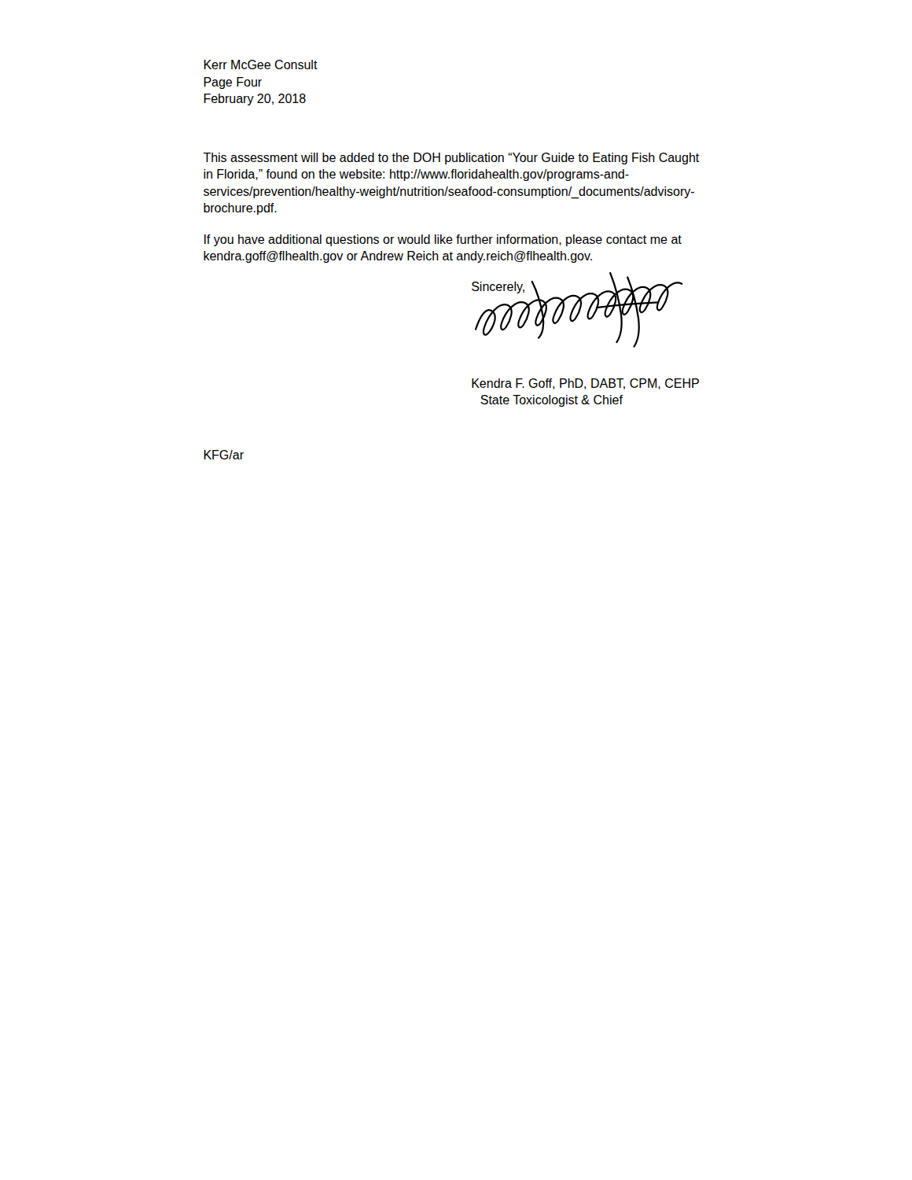Kerr McGee Consult
Page Four
February 20, 2018
This assessment will be added to the DOH publication “Your Guide to Eating Fish Caught in Florida,” found on the website: http://www.floridahealth.gov/programs-and-services/prevention/healthy-weight/nutrition/seafood-consumption/_documents/advisory-brochure.pdf.
If you have additional questions or would like further information, please contact me at kendra.goff@flhealth.gov or Andrew Reich at andy.reich@flhealth.gov.
Sincerely,
Kendra F. Goff, PhD, DABT, CPM, CEHP
State Toxicologist & Chief
KFG/ar